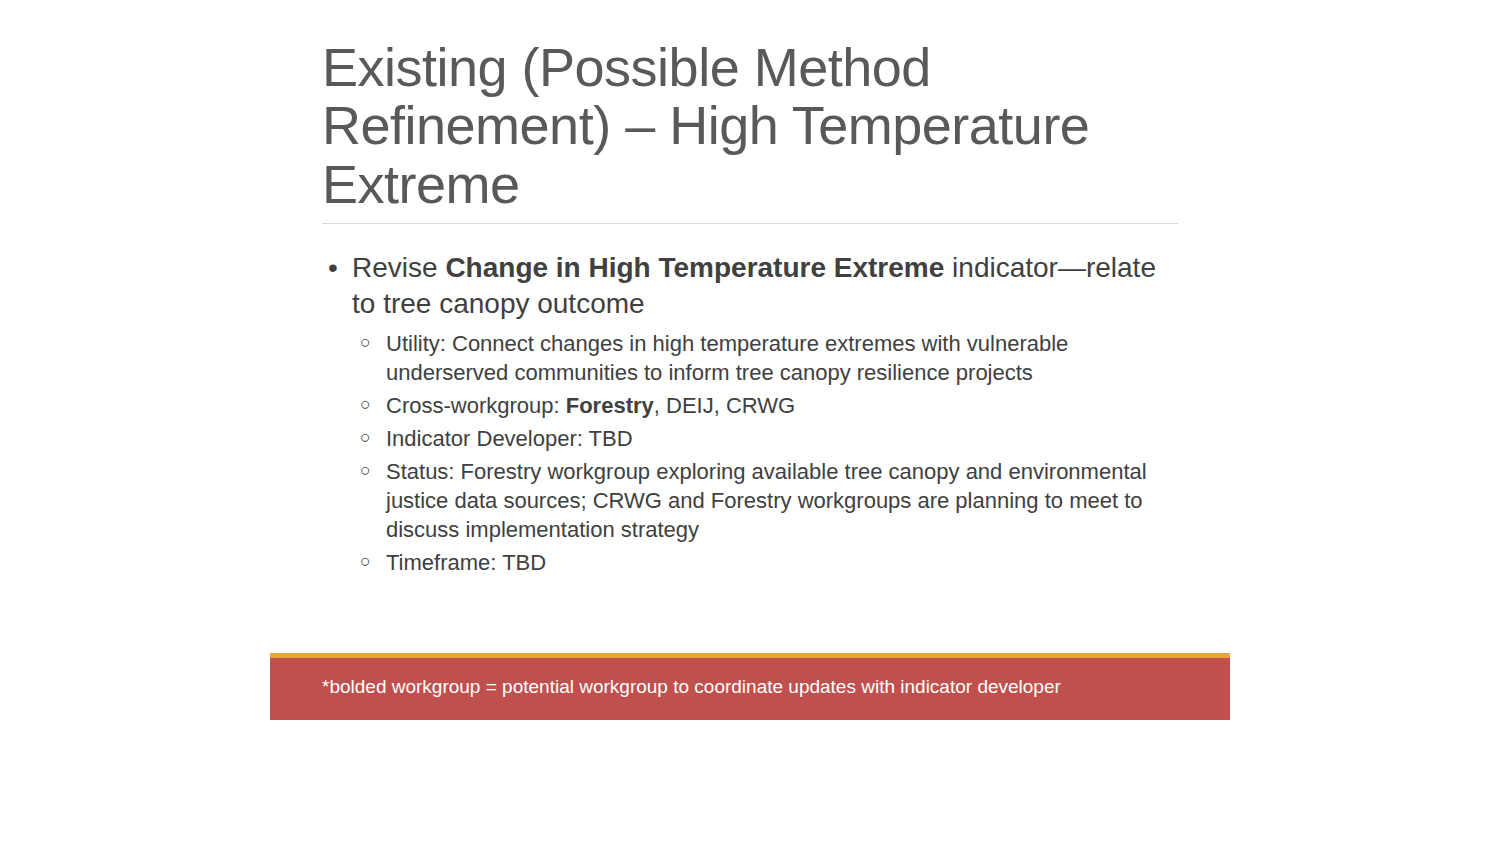Existing (Possible Method Refinement) – High Temperature Extreme
Revise Change in High Temperature Extreme indicator—relate to tree canopy outcome
Utility: Connect changes in high temperature extremes with vulnerable underserved communities to inform tree canopy resilience projects
Cross-workgroup: Forestry, DEIJ, CRWG
Indicator Developer: TBD
Status: Forestry workgroup exploring available tree canopy and environmental justice data sources; CRWG and Forestry workgroups are planning to meet to discuss implementation strategy
Timeframe: TBD
*bolded workgroup = potential workgroup to coordinate updates with indicator developer